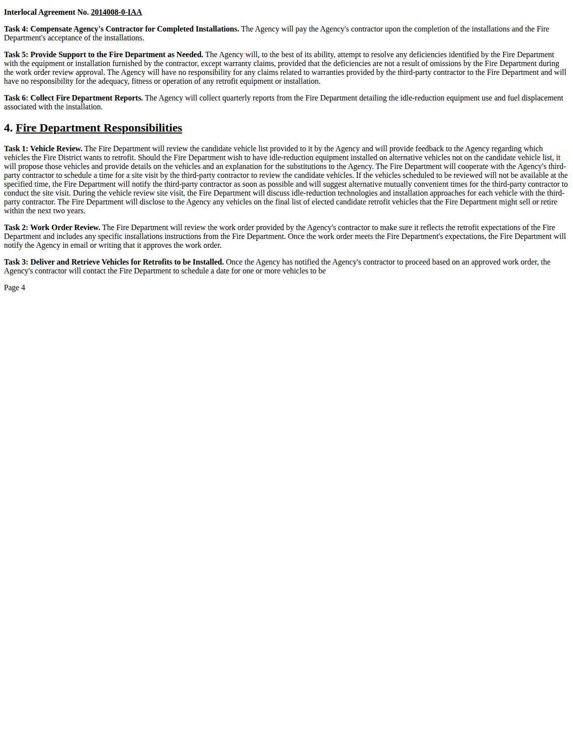Interlocal Agreement No. 2014008-0-IAA
Task 4: Compensate Agency's Contractor for Completed Installations. The Agency will pay the Agency's contractor upon the completion of the installations and the Fire Department's acceptance of the installations.
Task 5: Provide Support to the Fire Department as Needed. The Agency will, to the best of its ability, attempt to resolve any deficiencies identified by the Fire Department with the equipment or installation furnished by the contractor, except warranty claims, provided that the deficiencies are not a result of omissions by the Fire Department during the work order review approval. The Agency will have no responsibility for any claims related to warranties provided by the third-party contractor to the Fire Department and will have no responsibility for the adequacy, fitness or operation of any retrofit equipment or installation.
Task 6: Collect Fire Department Reports. The Agency will collect quarterly reports from the Fire Department detailing the idle-reduction equipment use and fuel displacement associated with the installation.
4. Fire Department Responsibilities
Task 1: Vehicle Review. The Fire Department will review the candidate vehicle list provided to it by the Agency and will provide feedback to the Agency regarding which vehicles the Fire District wants to retrofit. Should the Fire Department wish to have idle-reduction equipment installed on alternative vehicles not on the candidate vehicle list, it will propose those vehicles and provide details on the vehicles and an explanation for the substitutions to the Agency. The Fire Department will cooperate with the Agency's third-party contractor to schedule a time for a site visit by the third-party contractor to review the candidate vehicles. If the vehicles scheduled to be reviewed will not be available at the specified time, the Fire Department will notify the third-party contractor as soon as possible and will suggest alternative mutually convenient times for the third-party contractor to conduct the site visit. During the vehicle review site visit, the Fire Department will discuss idle-reduction technologies and installation approaches for each vehicle with the third-party contractor. The Fire Department will disclose to the Agency any vehicles on the final list of elected candidate retrofit vehicles that the Fire Department might sell or retire within the next two years.
Task 2: Work Order Review. The Fire Department will review the work order provided by the Agency's contractor to make sure it reflects the retrofit expectations of the Fire Department and includes any specific installations instructions from the Fire Department. Once the work order meets the Fire Department's expectations, the Fire Department will notify the Agency in email or writing that it approves the work order.
Task 3: Deliver and Retrieve Vehicles for Retrofits to be Installed. Once the Agency has notified the Agency's contractor to proceed based on an approved work order, the Agency's contractor will contact the Fire Department to schedule a date for one or more vehicles to be
Page 4